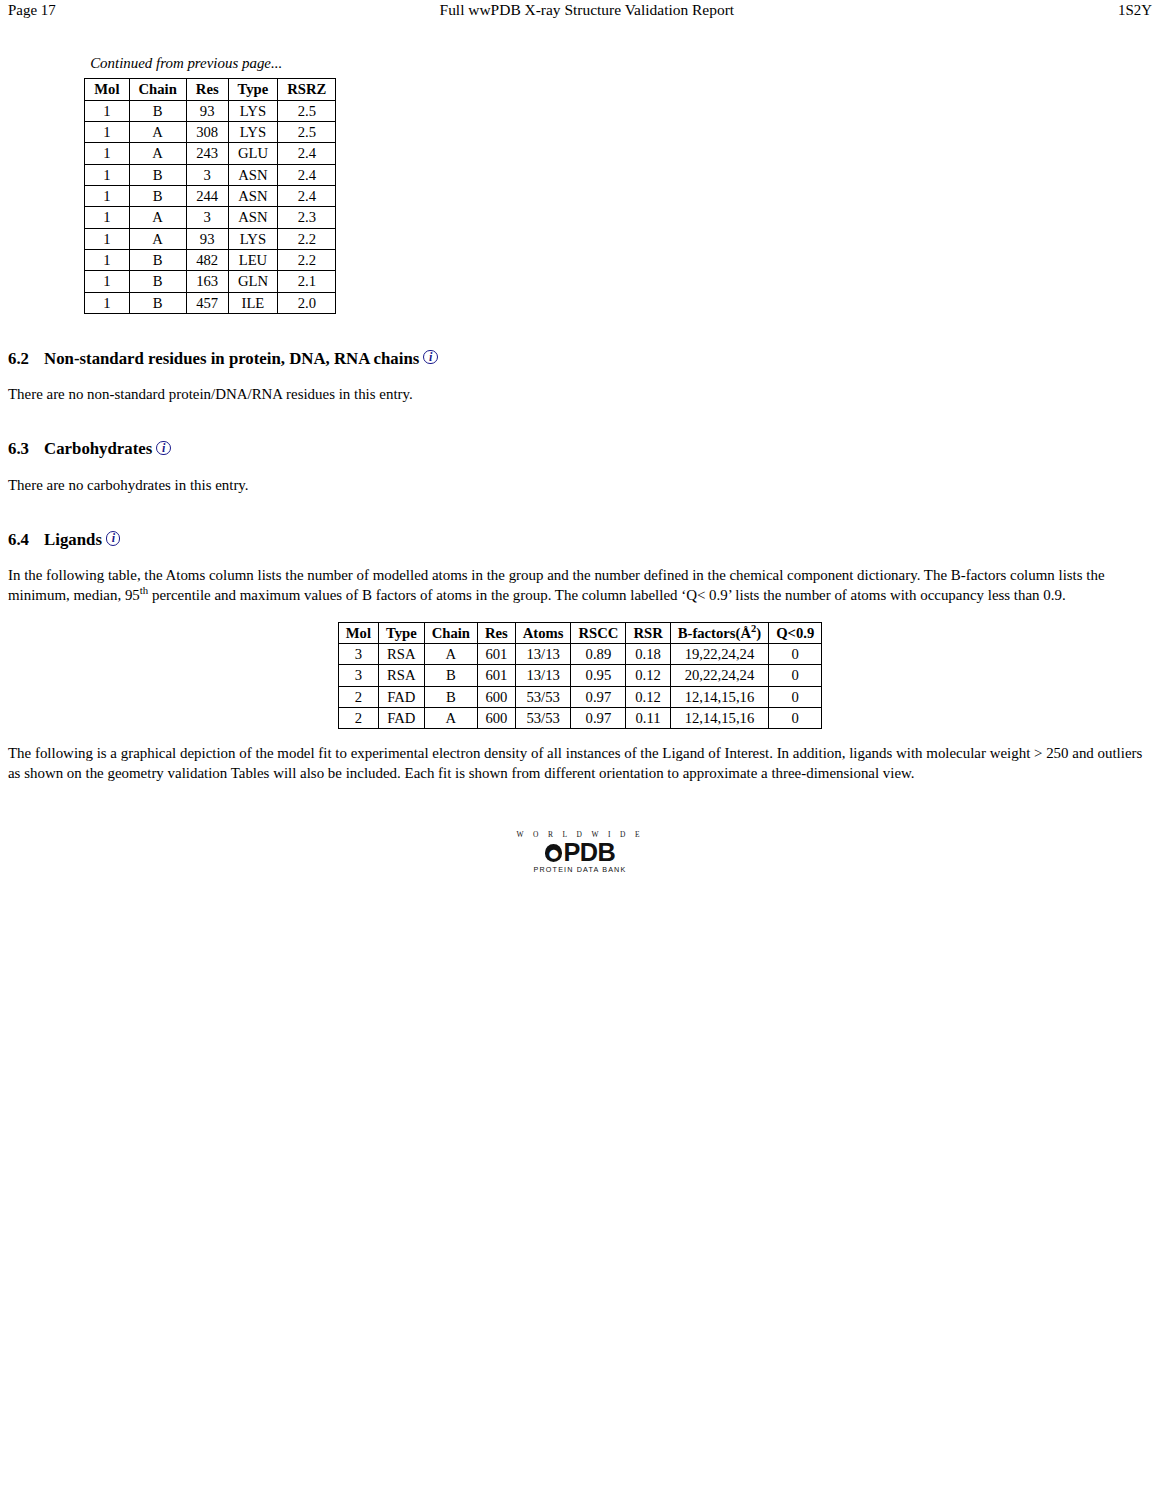Page 17
Full wwPDB X-ray Structure Validation Report
1S2Y
Continued from previous page...
| Mol | Chain | Res | Type | RSRZ |
| --- | --- | --- | --- | --- |
| 1 | B | 93 | LYS | 2.5 |
| 1 | A | 308 | LYS | 2.5 |
| 1 | A | 243 | GLU | 2.4 |
| 1 | B | 3 | ASN | 2.4 |
| 1 | B | 244 | ASN | 2.4 |
| 1 | A | 3 | ASN | 2.3 |
| 1 | A | 93 | LYS | 2.2 |
| 1 | B | 482 | LEU | 2.2 |
| 1 | B | 163 | GLN | 2.1 |
| 1 | B | 457 | ILE | 2.0 |
6.2 Non-standard residues in protein, DNA, RNA chainsi
There are no non-standard protein/DNA/RNA residues in this entry.
6.3 Carbohydratesi
There are no carbohydrates in this entry.
6.4 Ligandsi
In the following table, the Atoms column lists the number of modelled atoms in the group and the number defined in the chemical component dictionary. The B-factors column lists the minimum, median, 95th percentile and maximum values of B factors of atoms in the group. The column labelled ‘Q< 0.9’ lists the number of atoms with occupancy less than 0.9.
| Mol | Type | Chain | Res | Atoms | RSCC | RSR | B-factors(Å 2 ) | Q<0.9 |
| --- | --- | --- | --- | --- | --- | --- | --- | --- |
| 3 | RSA | A | 601 | 13/13 | 0.89 | 0.18 | 19,22,24,24 | 0 |
| 3 | RSA | B | 601 | 13/13 | 0.95 | 0.12 | 20,22,24,24 | 0 |
| 2 | FAD | B | 600 | 53/53 | 0.97 | 0.12 | 12,14,15,16 | 0 |
| 2 | FAD | A | 600 | 53/53 | 0.97 | 0.11 | 12,14,15,16 | 0 |
The following is a graphical depiction of the model fit to experimental electron density of all instances of the Ligand of Interest. In addition, ligands with molecular weight > 250 and outliers as shown on the geometry validation Tables will also be included. Each fit is shown from different orientation to approximate a three-dimensional view.
W O R L D W I D E
●PDB
PROTEIN DATA BANK